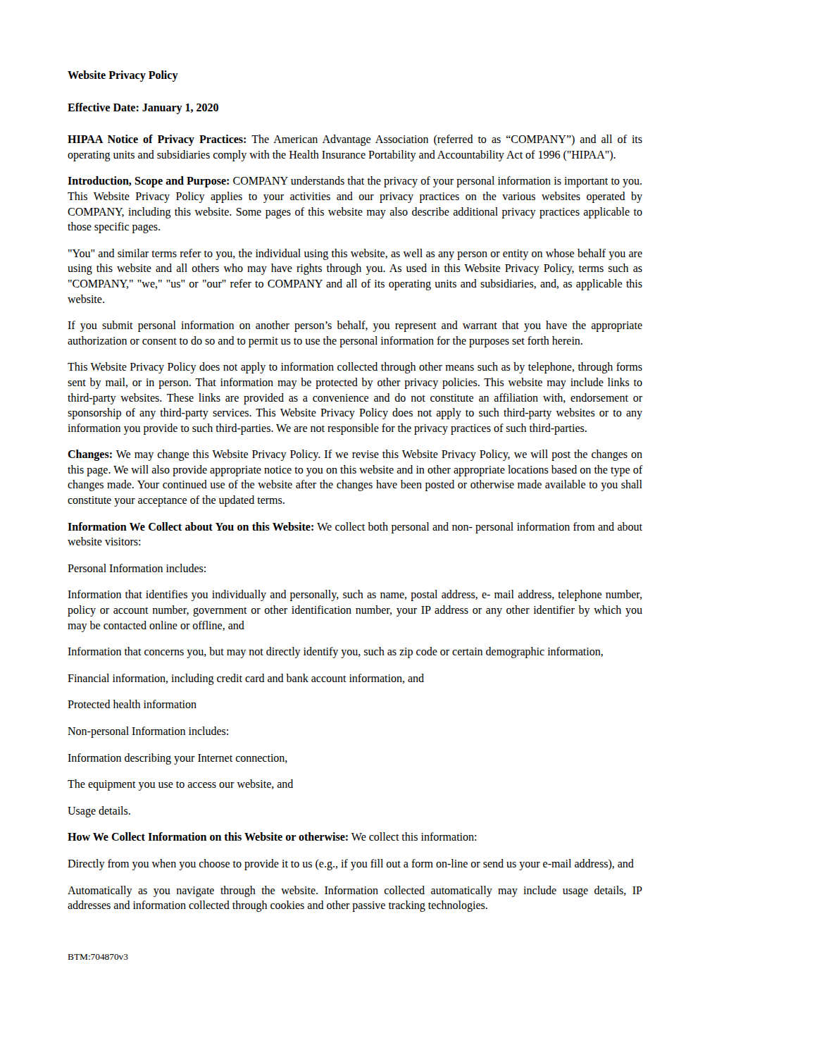Website Privacy Policy
Effective Date: January 1, 2020
HIPAA Notice of Privacy Practices: The American Advantage Association (referred to as “COMPANY”) and all of its operating units and subsidiaries comply with the Health Insurance Portability and Accountability Act of 1996 ("HIPAA").
Introduction, Scope and Purpose: COMPANY understands that the privacy of your personal information is important to you. This Website Privacy Policy applies to your activities and our privacy practices on the various websites operated by COMPANY, including this website. Some pages of this website may also describe additional privacy practices applicable to those specific pages.
"You" and similar terms refer to you, the individual using this website, as well as any person or entity on whose behalf you are using this website and all others who may have rights through you. As used in this Website Privacy Policy, terms such as "COMPANY," "we," "us" or "our" refer to COMPANY and all of its operating units and subsidiaries, and, as applicable this website.
If you submit personal information on another person’s behalf, you represent and warrant that you have the appropriate authorization or consent to do so and to permit us to use the personal information for the purposes set forth herein.
This Website Privacy Policy does not apply to information collected through other means such as by telephone, through forms sent by mail, or in person. That information may be protected by other privacy policies. This website may include links to third-party websites. These links are provided as a convenience and do not constitute an affiliation with, endorsement or sponsorship of any third-party services. This Website Privacy Policy does not apply to such third-party websites or to any information you provide to such third-parties. We are not responsible for the privacy practices of such third-parties.
Changes: We may change this Website Privacy Policy. If we revise this Website Privacy Policy, we will post the changes on this page. We will also provide appropriate notice to you on this website and in other appropriate locations based on the type of changes made. Your continued use of the website after the changes have been posted or otherwise made available to you shall constitute your acceptance of the updated terms.
Information We Collect about You on this Website: We collect both personal and non- personal information from and about website visitors:
Personal Information includes:
Information that identifies you individually and personally, such as name, postal address, e- mail address, telephone number, policy or account number, government or other identification number, your IP address or any other identifier by which you may be contacted online or offline, and
Information that concerns you, but may not directly identify you, such as zip code or certain demographic information,
Financial information, including credit card and bank account information, and
Protected health information
Non-personal Information includes:
Information describing your Internet connection,
The equipment you use to access our website, and
Usage details.
How We Collect Information on this Website or otherwise: We collect this information:
Directly from you when you choose to provide it to us (e.g., if you fill out a form on-line or send us your e-mail address), and
Automatically as you navigate through the website. Information collected automatically may include usage details, IP addresses and information collected through cookies and other passive tracking technologies.
BTM:704870v3